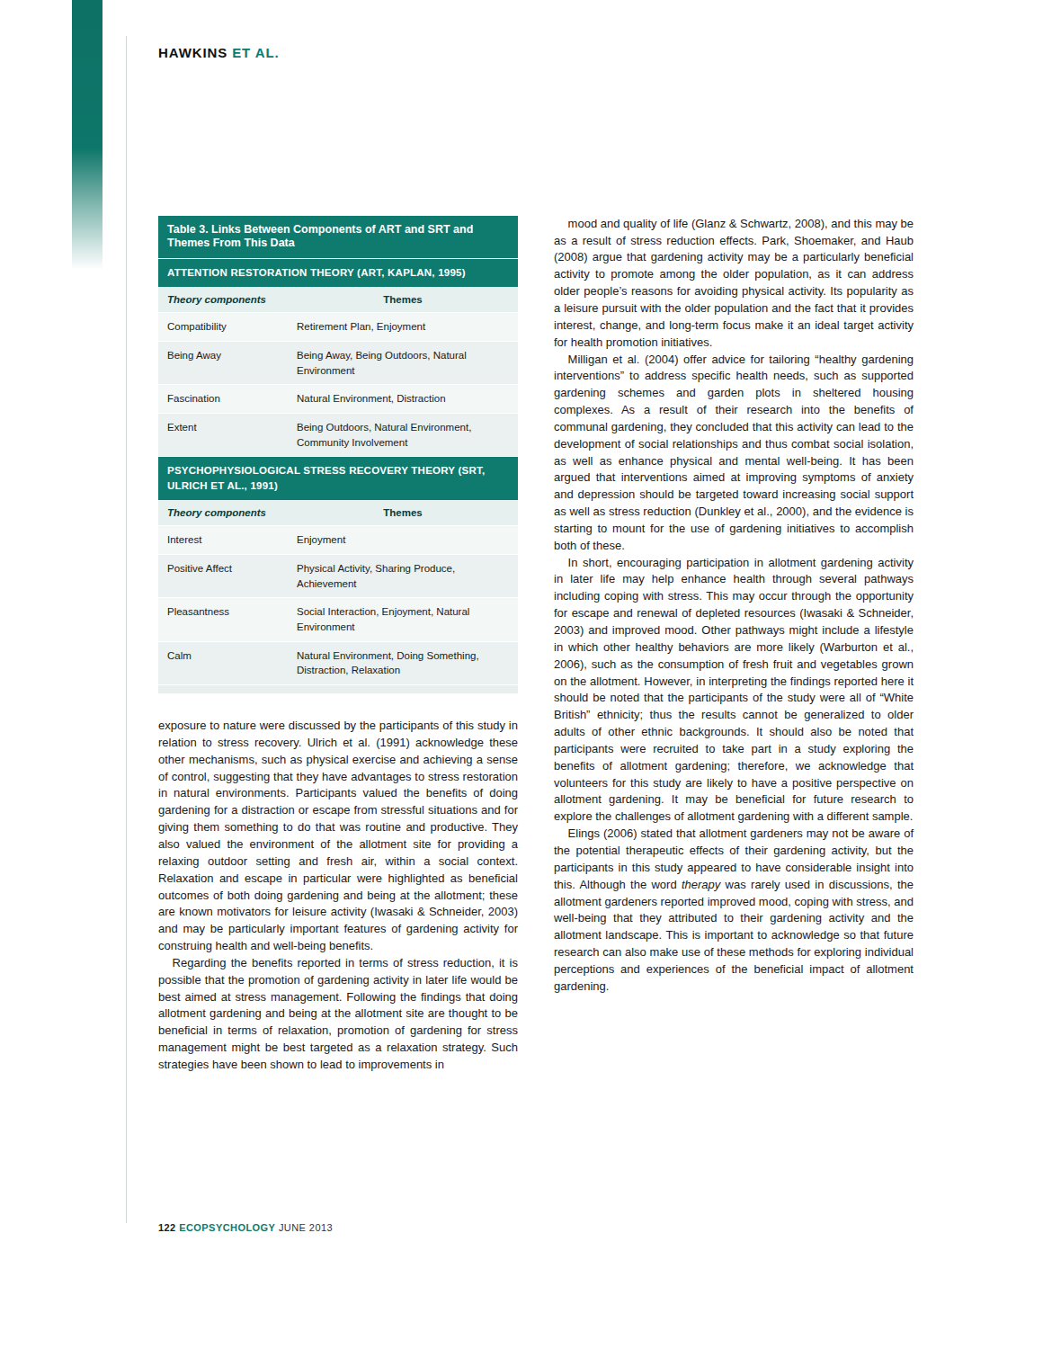HAWKINS ET AL.
Table 3. Links Between Components of ART and SRT and Themes From This Data
| ATTENTION RESTORATION THEORY (ART, KAPLAN, 1995) |
| --- |
| Theory components | Themes |
| Compatibility | Retirement Plan, Enjoyment |
| Being Away | Being Away, Being Outdoors, Natural Environment |
| Fascination | Natural Environment, Distraction |
| Extent | Being Outdoors, Natural Environment, Community Involvement |
| PSYCHOPHYSIOLOGICAL STRESS RECOVERY THEORY (SRT, ULRICH ET AL., 1991) |
| Theory components | Themes |
| Interest | Enjoyment |
| Positive Affect | Physical Activity, Sharing Produce, Achievement |
| Pleasantness | Social Interaction, Enjoyment, Natural Environment |
| Calm | Natural Environment, Doing Something, Distraction, Relaxation |
exposure to nature were discussed by the participants of this study in relation to stress recovery. Ulrich et al. (1991) acknowledge these other mechanisms, such as physical exercise and achieving a sense of control, suggesting that they have advantages to stress restoration in natural environments. Participants valued the benefits of doing gardening for a distraction or escape from stressful situations and for giving them something to do that was routine and productive. They also valued the environment of the allotment site for providing a relaxing outdoor setting and fresh air, within a social context. Relaxation and escape in particular were highlighted as beneficial outcomes of both doing gardening and being at the allotment; these are known motivators for leisure activity (Iwasaki & Schneider, 2003) and may be particularly important features of gardening activity for construing health and well-being benefits.
Regarding the benefits reported in terms of stress reduction, it is possible that the promotion of gardening activity in later life would be best aimed at stress management. Following the findings that doing allotment gardening and being at the allotment site are thought to be beneficial in terms of relaxation, promotion of gardening for stress management might be best targeted as a relaxation strategy. Such strategies have been shown to lead to improvements in
mood and quality of life (Glanz & Schwartz, 2008), and this may be as a result of stress reduction effects. Park, Shoemaker, and Haub (2008) argue that gardening activity may be a particularly beneficial activity to promote among the older population, as it can address older people’s reasons for avoiding physical activity. Its popularity as a leisure pursuit with the older population and the fact that it provides interest, change, and long-term focus make it an ideal target activity for health promotion initiatives.
Milligan et al. (2004) offer advice for tailoring “healthy gardening interventions” to address specific health needs, such as supported gardening schemes and garden plots in sheltered housing complexes. As a result of their research into the benefits of communal gardening, they concluded that this activity can lead to the development of social relationships and thus combat social isolation, as well as enhance physical and mental well-being. It has been argued that interventions aimed at improving symptoms of anxiety and depression should be targeted toward increasing social support as well as stress reduction (Dunkley et al., 2000), and the evidence is starting to mount for the use of gardening initiatives to accomplish both of these.
In short, encouraging participation in allotment gardening activity in later life may help enhance health through several pathways including coping with stress. This may occur through the opportunity for escape and renewal of depleted resources (Iwasaki & Schneider, 2003) and improved mood. Other pathways might include a lifestyle in which other healthy behaviors are more likely (Warburton et al., 2006), such as the consumption of fresh fruit and vegetables grown on the allotment. However, in interpreting the findings reported here it should be noted that the participants of the study were all of “White British” ethnicity; thus the results cannot be generalized to older adults of other ethnic backgrounds. It should also be noted that participants were recruited to take part in a study exploring the benefits of allotment gardening; therefore, we acknowledge that volunteers for this study are likely to have a positive perspective on allotment gardening. It may be beneficial for future research to explore the challenges of allotment gardening with a different sample.
Elings (2006) stated that allotment gardeners may not be aware of the potential therapeutic effects of their gardening activity, but the participants in this study appeared to have considerable insight into this. Although the word therapy was rarely used in discussions, the allotment gardeners reported improved mood, coping with stress, and well-being that they attributed to their gardening activity and the allotment landscape. This is important to acknowledge so that future research can also make use of these methods for exploring individual perceptions and experiences of the beneficial impact of allotment gardening.
122 ECOPSYCHOLOGY JUNE 2013